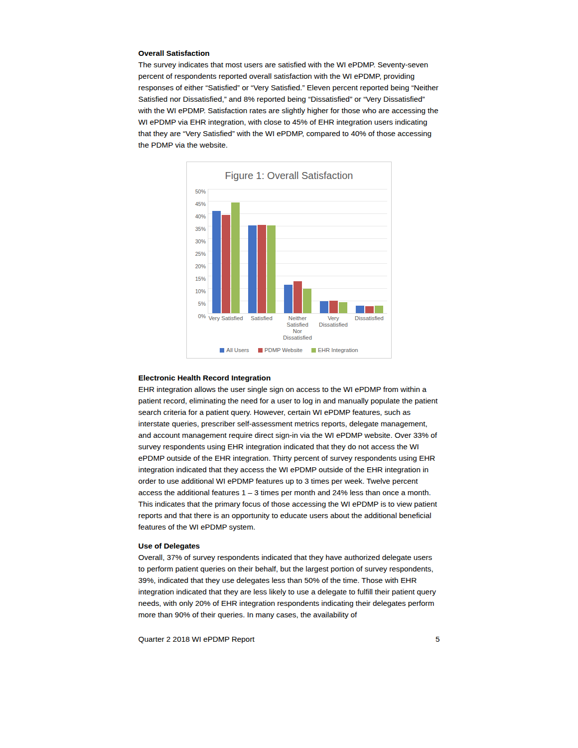Overall Satisfaction
The survey indicates that most users are satisfied with the WI ePDMP. Seventy-seven percent of respondents reported overall satisfaction with the WI ePDMP, providing responses of either “Satisfied” or “Very Satisfied.” Eleven percent reported being “Neither Satisfied nor Dissatisfied,” and 8% reported being “Dissatisfied” or “Very Dissatisfied” with the WI ePDMP. Satisfaction rates are slightly higher for those who are accessing the WI ePDMP via EHR integration, with close to 45% of EHR integration users indicating that they are “Very Satisfied” with the WI ePDMP, compared to 40% of those accessing the PDMP via the website.
Figure 1: Overall Satisfaction
50% 45% 40% 35% 30% 25% 20% 15% 10% 5% 0%
Very Satisfied
Satisfied
Neither Satisfied
Nor Dissatisfied
Very Dissatisfied
Dissatisfied
All Users
PDMP Website
EHR Integration
Electronic Health Record Integration
EHR integration allows the user single sign on access to the WI ePDMP from within a patient record, eliminating the need for a user to log in and manually populate the patient search criteria for a patient query. However, certain WI ePDMP features, such as interstate queries, prescriber self-assessment metrics reports, delegate management, and account management require direct sign-in via the WI ePDMP website. Over 33% of survey respondents using EHR integration indicated that they do not access the WI ePDMP outside of the EHR integration. Thirty percent of survey respondents using EHR integration indicated that they access the WI ePDMP outside of the EHR integration in order to use additional WI ePDMP features up to 3 times per week. Twelve percent access the additional features 1 – 3 times per month and 24% less than once a month. This indicates that the primary focus of those accessing the WI ePDMP is to view patient reports and that there is an opportunity to educate users about the additional beneficial features of the WI ePDMP system.
Use of Delegates
Overall, 37% of survey respondents indicated that they have authorized delegate users to perform patient queries on their behalf, but the largest portion of survey respondents, 39%, indicated that they use delegates less than 50% of the time. Those with EHR integration indicated that they are less likely to use a delegate to fulfill their patient query needs, with only 20% of EHR integration respondents indicating their delegates perform more than 90% of their queries. In many cases, the availability of
Quarter 2 2018 WI ePDMP Report
5